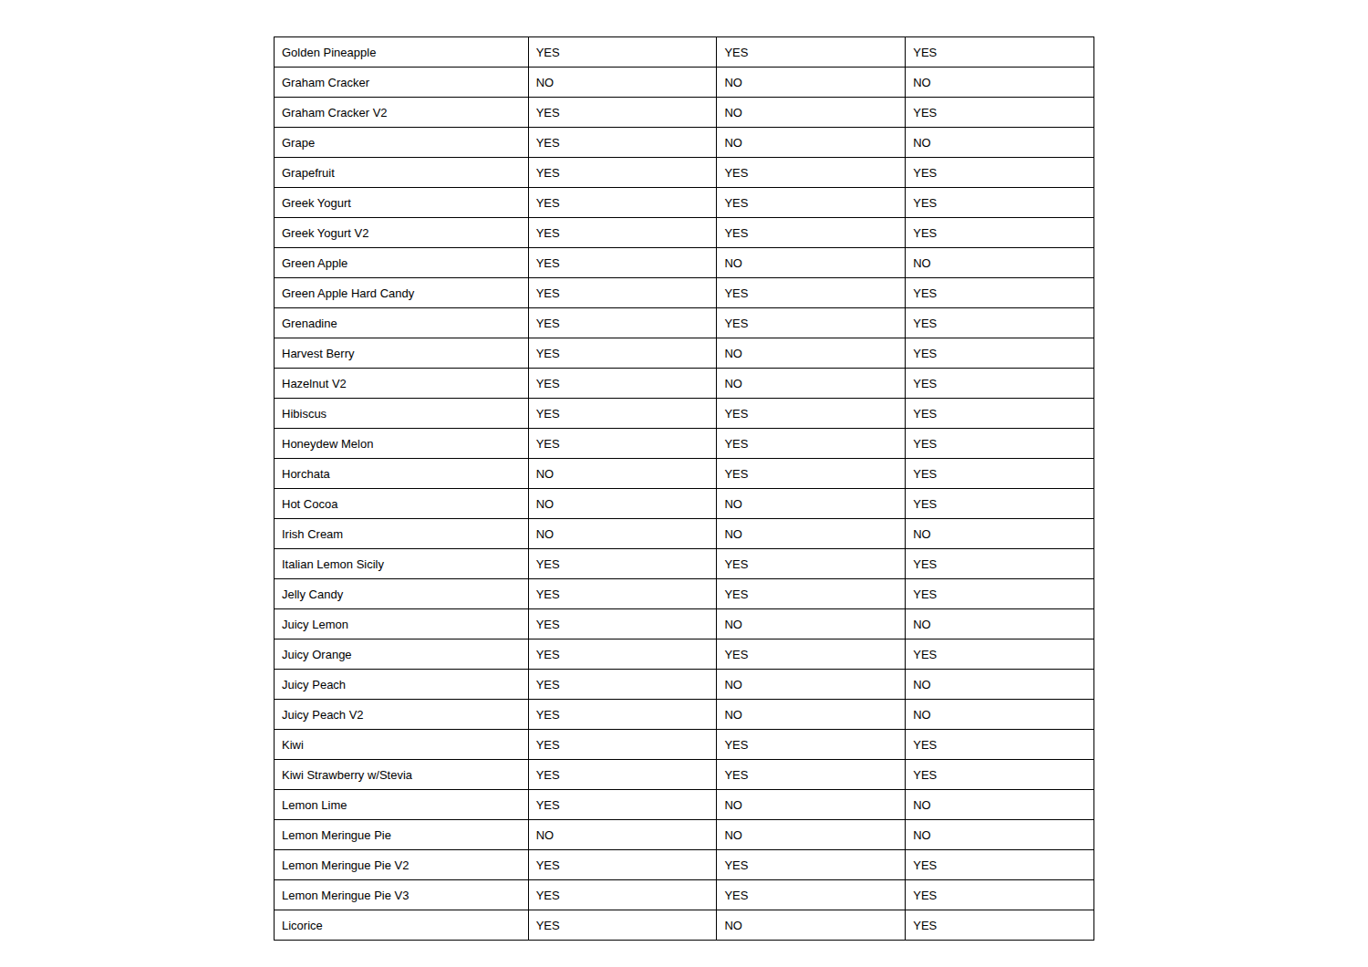| Golden Pineapple | YES | YES | YES |
| Graham Cracker | NO | NO | NO |
| Graham Cracker V2 | YES | NO | YES |
| Grape | YES | NO | NO |
| Grapefruit | YES | YES | YES |
| Greek Yogurt | YES | YES | YES |
| Greek Yogurt V2 | YES | YES | YES |
| Green Apple | YES | NO | NO |
| Green Apple Hard Candy | YES | YES | YES |
| Grenadine | YES | YES | YES |
| Harvest Berry | YES | NO | YES |
| Hazelnut V2 | YES | NO | YES |
| Hibiscus | YES | YES | YES |
| Honeydew Melon | YES | YES | YES |
| Horchata | NO | YES | YES |
| Hot Cocoa | NO | NO | YES |
| Irish Cream | NO | NO | NO |
| Italian Lemon Sicily | YES | YES | YES |
| Jelly Candy | YES | YES | YES |
| Juicy Lemon | YES | NO | NO |
| Juicy Orange | YES | YES | YES |
| Juicy Peach | YES | NO | NO |
| Juicy Peach V2 | YES | NO | NO |
| Kiwi | YES | YES | YES |
| Kiwi Strawberry w/Stevia | YES | YES | YES |
| Lemon Lime | YES | NO | NO |
| Lemon Meringue Pie | NO | NO | NO |
| Lemon Meringue Pie V2 | YES | YES | YES |
| Lemon Meringue Pie V3 | YES | YES | YES |
| Licorice | YES | NO | YES |